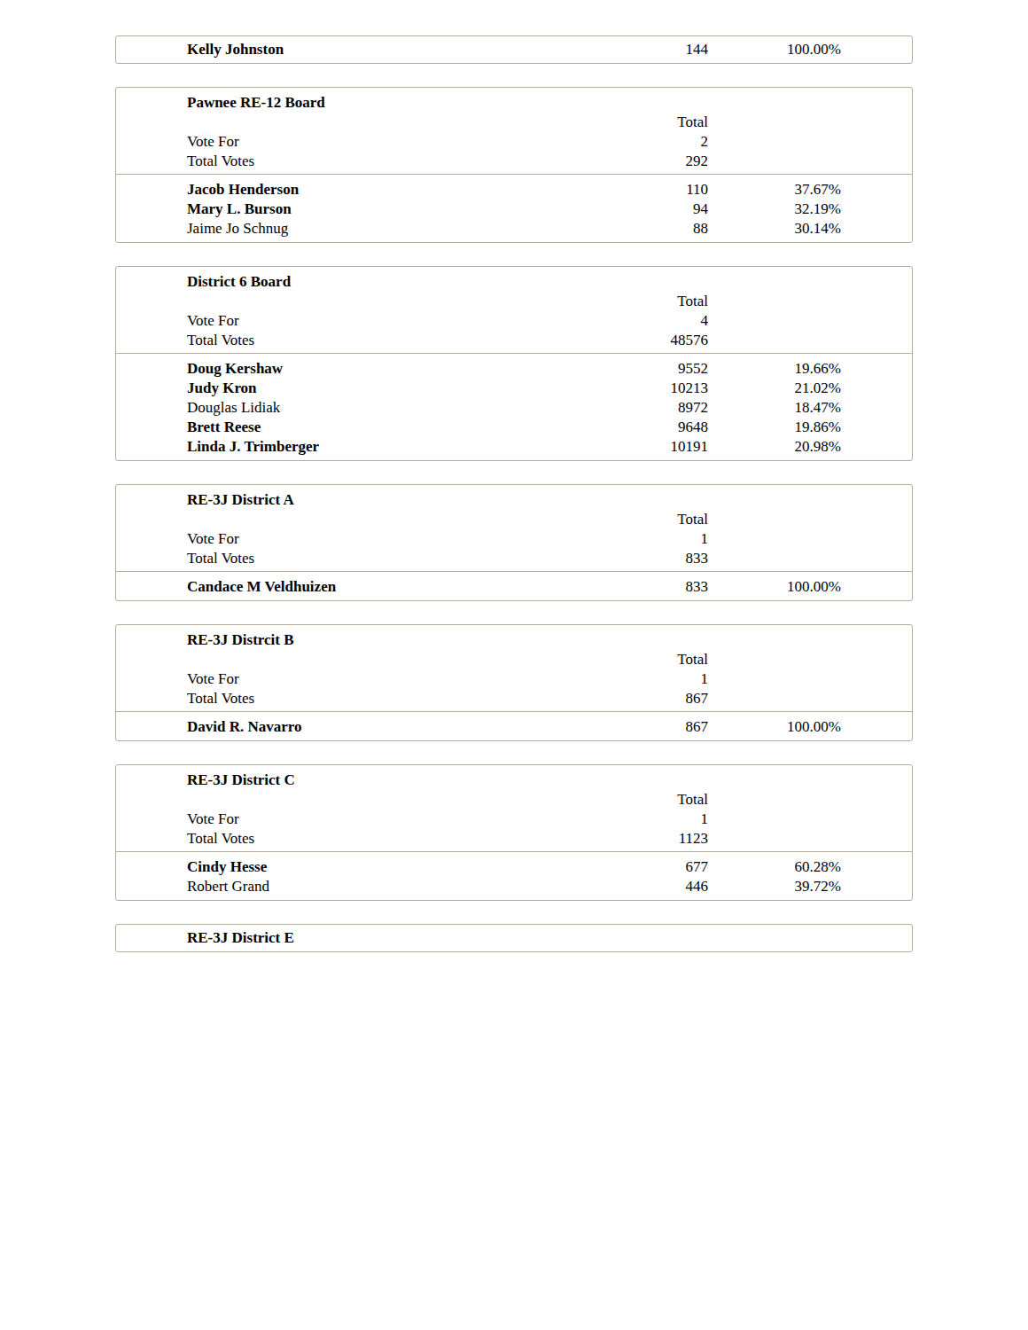| Kelly Johnston | 144 | 100.00% |
| Pawnee RE-12 Board | | |
| | Total | |
| Vote For | 2 | |
| Total Votes | 292 | |
| Jacob Henderson | 110 | 37.67% |
| Mary L. Burson | 94 | 32.19% |
| Jaime Jo Schnug | 88 | 30.14% |
| District 6 Board | | |
| | Total | |
| Vote For | 4 | |
| Total Votes | 48576 | |
| Doug Kershaw | 9552 | 19.66% |
| Judy Kron | 10213 | 21.02% |
| Douglas Lidiak | 8972 | 18.47% |
| Brett Reese | 9648 | 19.86% |
| Linda J. Trimberger | 10191 | 20.98% |
| RE-3J District A | | |
| | Total | |
| Vote For | 1 | |
| Total Votes | 833 | |
| Candace M Veldhuizen | 833 | 100.00% |
| RE-3J Distrcit B | | |
| | Total | |
| Vote For | 1 | |
| Total Votes | 867 | |
| David R. Navarro | 867 | 100.00% |
| RE-3J District C | | |
| | Total | |
| Vote For | 1 | |
| Total Votes | 1123 | |
| Cindy Hesse | 677 | 60.28% |
| Robert Grand | 446 | 39.72% |
| RE-3J District E | | |